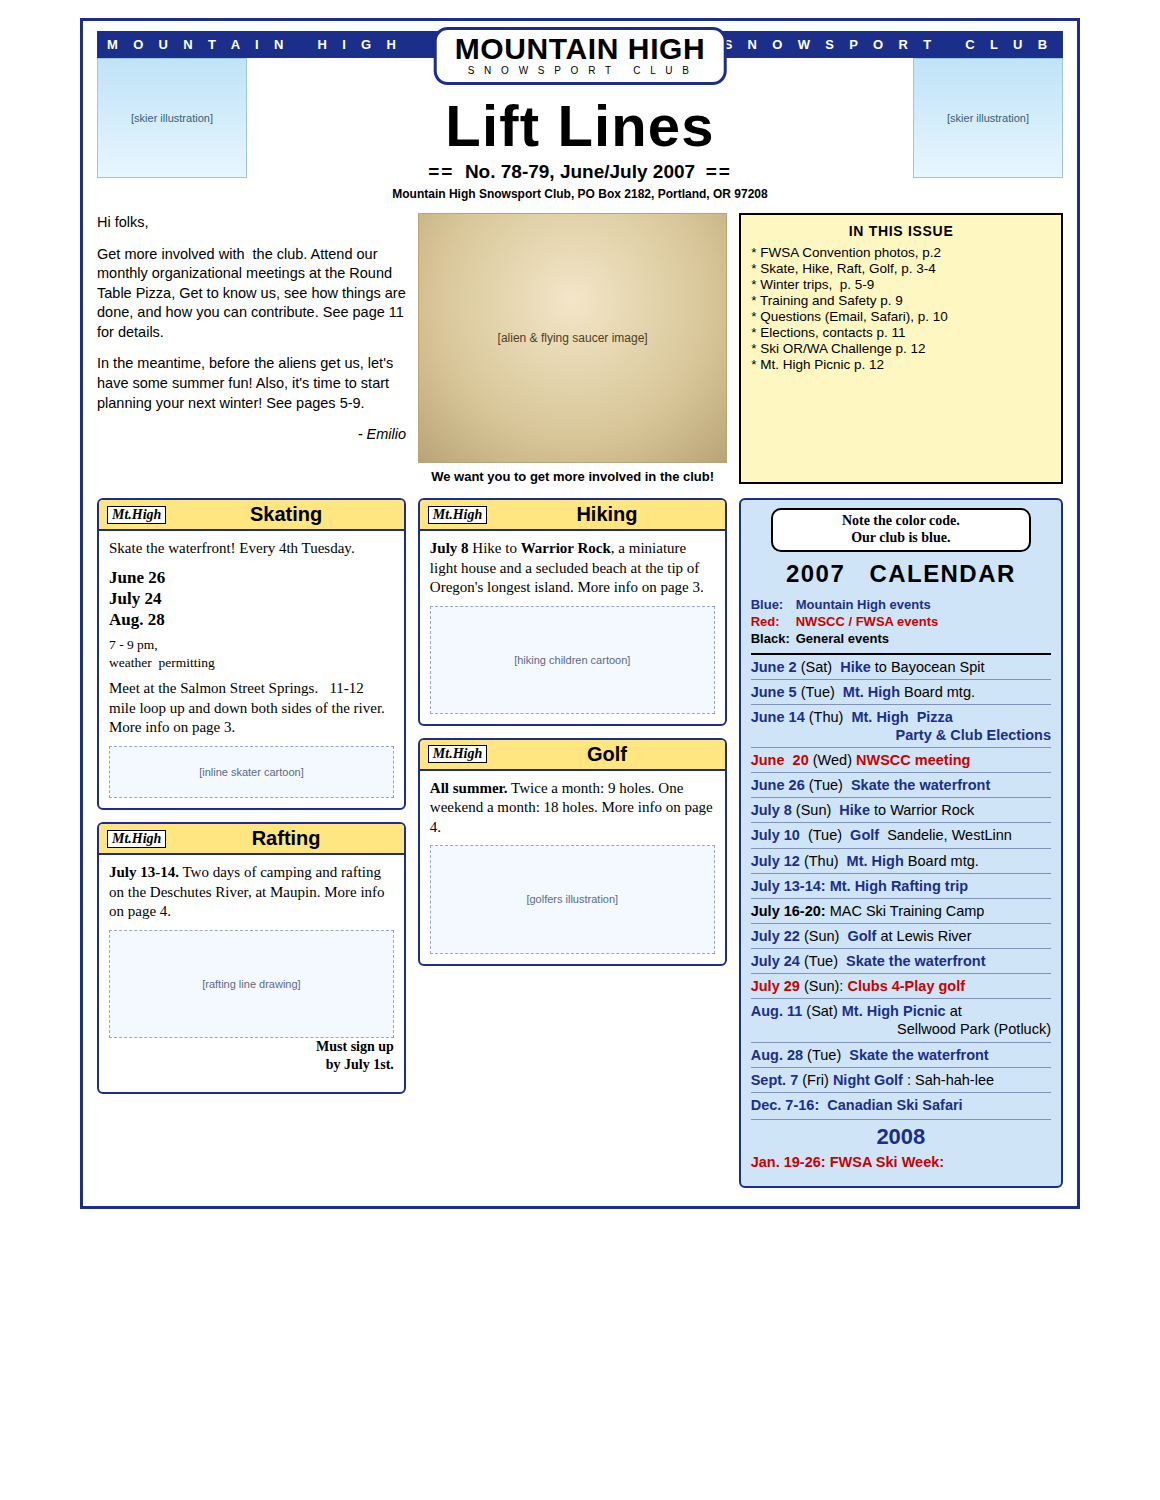M O U N T A I N H I G H S N O W S P O R T C L U B
[skier illustration]
MOUNTAIN HIGH
S N O W S P O R T C L U B
Lift Lines
== No. 78-79, June/July 2007 ==
Mountain High Snowsport Club, PO Box 2182, Portland, OR 97208
[skier illustration]
Hi folks,
Get more involved with the club. Attend our monthly organizational meetings at the Round Table Pizza, Get to know us, see how things are done, and how you can contribute. See page 11 for details.
In the meantime, before the aliens get us, let's have some summer fun! Also, it's time to start planning your next winter! See pages 5-9.
- Emilio
[alien & flying saucer image]
We want you to get more involved in the club!
IN THIS ISSUE
* FWSA Convention photos, p.2
* Skate, Hike, Raft, Golf, p. 3-4
* Winter trips, p. 5-9
* Training and Safety p. 9
* Questions (Email, Safari), p. 10
* Elections, contacts p. 11
* Ski OR/WA Challenge p. 12
* Mt. High Picnic p. 12
Mt.High Skating
Skate the waterfront! Every 4th Tuesday.
June 26
July 24
Aug. 28
7 - 9 pm,
weather permitting
Meet at the Salmon Street Springs. 11-12 mile loop up and down both sides of the river. More info on page 3.
[inline skater cartoon]
Mt.High Rafting
July 13-14. Two days of camping and rafting on the Deschutes River, at Maupin. More info on page 4.
[rafting line drawing]
Must sign up
by July 1st.
Mt.High Hiking
July 8 Hike to Warrior Rock, a miniature light house and a secluded beach at the tip of Oregon's longest island. More info on page 3.
[hiking children cartoon]
Mt.High Golf
All summer. Twice a month: 9 holes. One weekend a month: 18 holes. More info on page 4.
[golfers illustration]
Note the color code.
Our club is blue.
2007 CALENDAR
| Blue: | Mountain High events |
| Red: | NWSCC / FWSA events |
| Black: | General events |
June 2 (Sat) Hike to Bayocean Spit
June 5 (Tue) Mt. High Board mtg.
June 14 (Thu) Mt. High Pizza Party & Club Elections
June 20 (Wed) NWSCC meeting
June 26 (Tue) Skate the waterfront
July 8 (Sun) Hike to Warrior Rock
July 10 (Tue) Golf Sandelie, WestLinn
July 12 (Thu) Mt. High Board mtg.
July 13-14: Mt. High Rafting trip
July 16-20: MAC Ski Training Camp
July 22 (Sun) Golf at Lewis River
July 24 (Tue) Skate the waterfront
July 29 (Sun): Clubs 4-Play golf
Aug. 11 (Sat) Mt. High Picnic at Sellwood Park (Potluck)
Aug. 28 (Tue) Skate the waterfront
Sept. 7 (Fri) Night Golf : Sah-hah-lee
Dec. 7-16: Canadian Ski Safari
2008
Jan. 19-26: FWSA Ski Week: